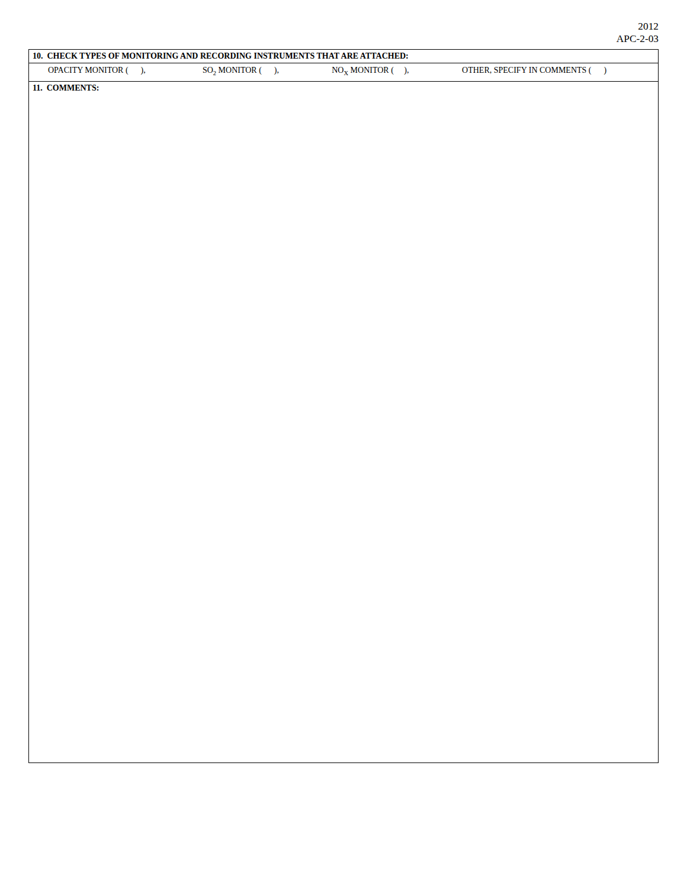2012
APC-2-03
| 10. CHECK TYPES OF MONITORING AND RECORDING INSTRUMENTS THAT ARE ATTACHED: |
| / OPACITY MONITOR ( ), / SO 2 MONITOR ( ), / NO X MONITOR ( ), / OTHER, SPECIFY IN COMMENTS ( ) / |
| 11. COMMENTS: |